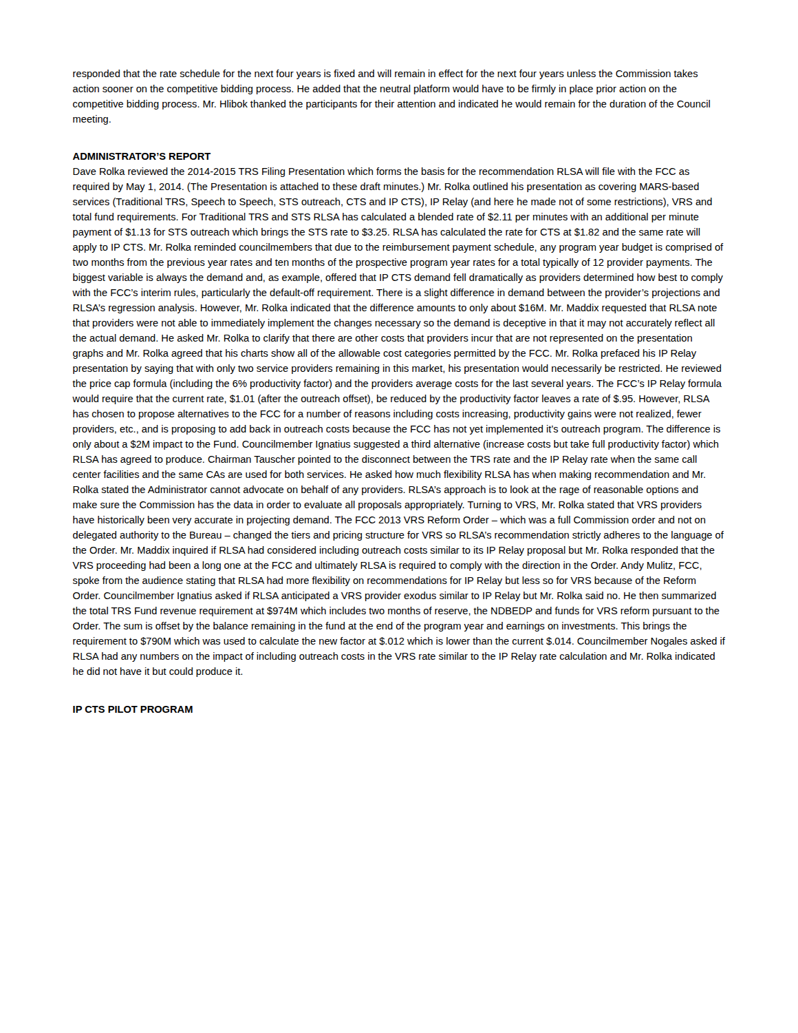responded that the rate schedule for the next four years is fixed and will remain in effect for the next four years unless the Commission takes action sooner on the competitive bidding process. He added that the neutral platform would have to be firmly in place prior action on the competitive bidding process. Mr. Hlibok thanked the participants for their attention and indicated he would remain for the duration of the Council meeting.
Administrator’s Report
Dave Rolka reviewed the 2014-2015 TRS Filing Presentation which forms the basis for the recommendation RLSA will file with the FCC as required by May 1, 2014. (The Presentation is attached to these draft minutes.) Mr. Rolka outlined his presentation as covering MARS-based services (Traditional TRS, Speech to Speech, STS outreach, CTS and IP CTS), IP Relay (and here he made not of some restrictions), VRS and total fund requirements. For Traditional TRS and STS RLSA has calculated a blended rate of $2.11 per minutes with an additional per minute payment of $1.13 for STS outreach which brings the STS rate to $3.25. RLSA has calculated the rate for CTS at $1.82 and the same rate will apply to IP CTS. Mr. Rolka reminded councilmembers that due to the reimbursement payment schedule, any program year budget is comprised of two months from the previous year rates and ten months of the prospective program year rates for a total typically of 12 provider payments. The biggest variable is always the demand and, as example, offered that IP CTS demand fell dramatically as providers determined how best to comply with the FCC’s interim rules, particularly the default-off requirement. There is a slight difference in demand between the provider’s projections and RLSA’s regression analysis. However, Mr. Rolka indicated that the difference amounts to only about $16M. Mr. Maddix requested that RLSA note that providers were not able to immediately implement the changes necessary so the demand is deceptive in that it may not accurately reflect all the actual demand. He asked Mr. Rolka to clarify that there are other costs that providers incur that are not represented on the presentation graphs and Mr. Rolka agreed that his charts show all of the allowable cost categories permitted by the FCC. Mr. Rolka prefaced his IP Relay presentation by saying that with only two service providers remaining in this market, his presentation would necessarily be restricted. He reviewed the price cap formula (including the 6% productivity factor) and the providers average costs for the last several years. The FCC’s IP Relay formula would require that the current rate, $1.01 (after the outreach offset), be reduced by the productivity factor leaves a rate of $.95. However, RLSA has chosen to propose alternatives to the FCC for a number of reasons including costs increasing, productivity gains were not realized, fewer providers, etc., and is proposing to add back in outreach costs because the FCC has not yet implemented it’s outreach program. The difference is only about a $2M impact to the Fund. Councilmember Ignatius suggested a third alternative (increase costs but take full productivity factor) which RLSA has agreed to produce. Chairman Tauscher pointed to the disconnect between the TRS rate and the IP Relay rate when the same call center facilities and the same CAs are used for both services. He asked how much flexibility RLSA has when making recommendation and Mr. Rolka stated the Administrator cannot advocate on behalf of any providers. RLSA’s approach is to look at the rage of reasonable options and make sure the Commission has the data in order to evaluate all proposals appropriately. Turning to VRS, Mr. Rolka stated that VRS providers have historically been very accurate in projecting demand. The FCC 2013 VRS Reform Order – which was a full Commission order and not on delegated authority to the Bureau – changed the tiers and pricing structure for VRS so RLSA’s recommendation strictly adheres to the language of the Order. Mr. Maddix inquired if RLSA had considered including outreach costs similar to its IP Relay proposal but Mr. Rolka responded that the VRS proceeding had been a long one at the FCC and ultimately RLSA is required to comply with the direction in the Order. Andy Mulitz, FCC, spoke from the audience stating that RLSA had more flexibility on recommendations for IP Relay but less so for VRS because of the Reform Order. Councilmember Ignatius asked if RLSA anticipated a VRS provider exodus similar to IP Relay but Mr. Rolka said no. He then summarized the total TRS Fund revenue requirement at $974M which includes two months of reserve, the NDBEDP and funds for VRS reform pursuant to the Order. The sum is offset by the balance remaining in the fund at the end of the program year and earnings on investments. This brings the requirement to $790M which was used to calculate the new factor at $.012 which is lower than the current $.014. Councilmember Nogales asked if RLSA had any numbers on the impact of including outreach costs in the VRS rate similar to the IP Relay rate calculation and Mr. Rolka indicated he did not have it but could produce it.
IP CTS Pilot Program